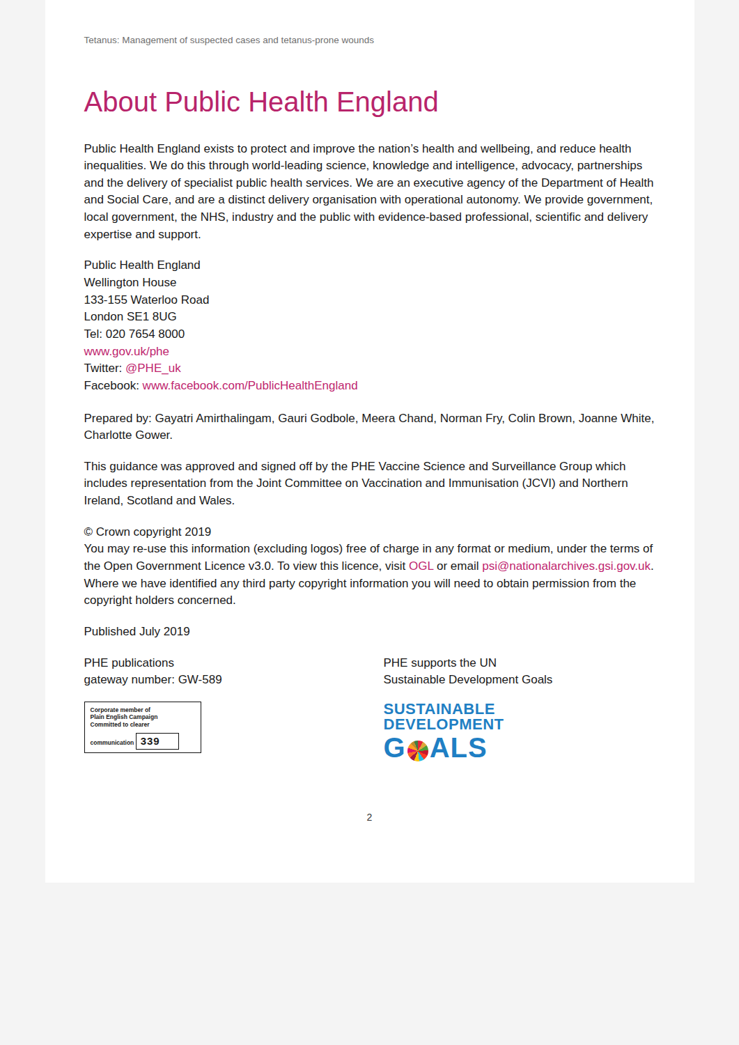Tetanus: Management of suspected cases and tetanus-prone wounds
About Public Health England
Public Health England exists to protect and improve the nation’s health and wellbeing, and reduce health inequalities. We do this through world-leading science, knowledge and intelligence, advocacy, partnerships and the delivery of specialist public health services. We are an executive agency of the Department of Health and Social Care, and are a distinct delivery organisation with operational autonomy. We provide government, local government, the NHS, industry and the public with evidence-based professional, scientific and delivery expertise and support.
Public Health England Wellington House 133-155 Waterloo Road London SE1 8UG Tel: 020 7654 8000 www.gov.uk/phe Twitter: @PHE_uk Facebook: www.facebook.com/PublicHealthEngland
Prepared by: Gayatri Amirthalingam, Gauri Godbole, Meera Chand, Norman Fry, Colin Brown, Joanne White, Charlotte Gower.
This guidance was approved and signed off by the PHE Vaccine Science and Surveillance Group which includes representation from the Joint Committee on Vaccination and Immunisation (JCVI) and Northern Ireland, Scotland and Wales.
© Crown copyright 2019
You may re-use this information (excluding logos) free of charge in any format or medium, under the terms of the Open Government Licence v3.0. To view this licence, visit OGL or email psi@nationalarchives.gsi.gov.uk. Where we have identified any third party copyright information you will need to obtain permission from the copyright holders concerned.
Published July 2019
PHE publications
gateway number: GW-589
PHE supports the UN
Sustainable Development Goals
Corporate member of
Plain English Campaign
Committed to clearer
communication
339
SUSTAINABLE
DEVELOPMENT
G ALS
2